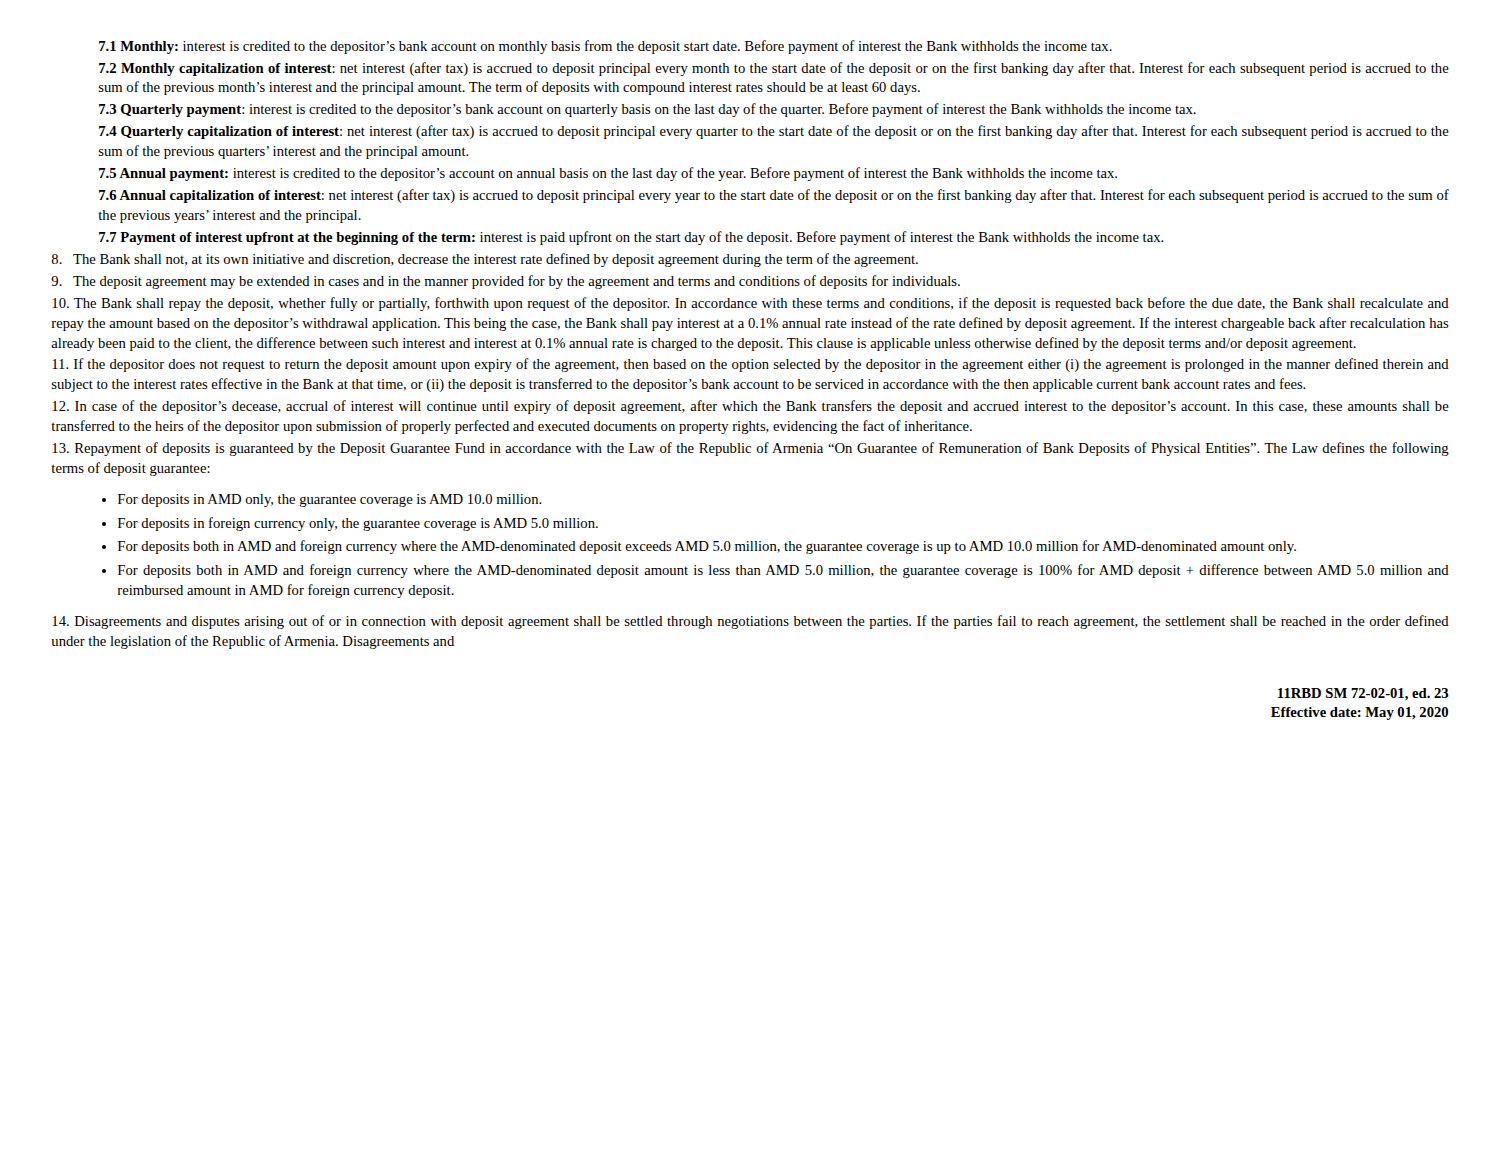7.1 Monthly: interest is credited to the depositor’s bank account on monthly basis from the deposit start date. Before payment of interest the Bank withholds the income tax.
7.2 Monthly capitalization of interest: net interest (after tax) is accrued to deposit principal every month to the start date of the deposit or on the first banking day after that. Interest for each subsequent period is accrued to the sum of the previous month’s interest and the principal amount. The term of deposits with compound interest rates should be at least 60 days.
7.3 Quarterly payment: interest is credited to the depositor’s bank account on quarterly basis on the last day of the quarter. Before payment of interest the Bank withholds the income tax.
7.4 Quarterly capitalization of interest: net interest (after tax) is accrued to deposit principal every quarter to the start date of the deposit or on the first banking day after that. Interest for each subsequent period is accrued to the sum of the previous quarters’ interest and the principal amount.
7.5 Annual payment: interest is credited to the depositor’s account on annual basis on the last day of the year. Before payment of interest the Bank withholds the income tax.
7.6 Annual capitalization of interest: net interest (after tax) is accrued to deposit principal every year to the start date of the deposit or on the first banking day after that. Interest for each subsequent period is accrued to the sum of the previous years’ interest and the principal.
7.7 Payment of interest upfront at the beginning of the term: interest is paid upfront on the start day of the deposit. Before payment of interest the Bank withholds the income tax.
8. The Bank shall not, at its own initiative and discretion, decrease the interest rate defined by deposit agreement during the term of the agreement.
9. The deposit agreement may be extended in cases and in the manner provided for by the agreement and terms and conditions of deposits for individuals.
10. The Bank shall repay the deposit, whether fully or partially, forthwith upon request of the depositor. In accordance with these terms and conditions, if the deposit is requested back before the due date, the Bank shall recalculate and repay the amount based on the depositor’s withdrawal application. This being the case, the Bank shall pay interest at a 0.1% annual rate instead of the rate defined by deposit agreement. If the interest chargeable back after recalculation has already been paid to the client, the difference between such interest and interest at 0.1% annual rate is charged to the deposit. This clause is applicable unless otherwise defined by the deposit terms and/or deposit agreement.
11. If the depositor does not request to return the deposit amount upon expiry of the agreement, then based on the option selected by the depositor in the agreement either (i) the agreement is prolonged in the manner defined therein and subject to the interest rates effective in the Bank at that time, or (ii) the deposit is transferred to the depositor’s bank account to be serviced in accordance with the then applicable current bank account rates and fees.
12. In case of the depositor’s decease, accrual of interest will continue until expiry of deposit agreement, after which the Bank transfers the deposit and accrued interest to the depositor’s account. In this case, these amounts shall be transferred to the heirs of the depositor upon submission of properly perfected and executed documents on property rights, evidencing the fact of inheritance.
13. Repayment of deposits is guaranteed by the Deposit Guarantee Fund in accordance with the Law of the Republic of Armenia “On Guarantee of Remuneration of Bank Deposits of Physical Entities”. The Law defines the following terms of deposit guarantee:
For deposits in AMD only, the guarantee coverage is AMD 10.0 million.
For deposits in foreign currency only, the guarantee coverage is AMD 5.0 million.
For deposits both in AMD and foreign currency where the AMD-denominated deposit exceeds AMD 5.0 million, the guarantee coverage is up to AMD 10.0 million for AMD-denominated amount only.
For deposits both in AMD and foreign currency where the AMD-denominated deposit amount is less than AMD 5.0 million, the guarantee coverage is 100% for AMD deposit + difference between AMD 5.0 million and reimbursed amount in AMD for foreign currency deposit.
14. Disagreements and disputes arising out of or in connection with deposit agreement shall be settled through negotiations between the parties. If the parties fail to reach agreement, the settlement shall be reached in the order defined under the legislation of the Republic of Armenia. Disagreements and
11RBD SM 72-02-01, ed. 23
Effective date: May 01, 2020